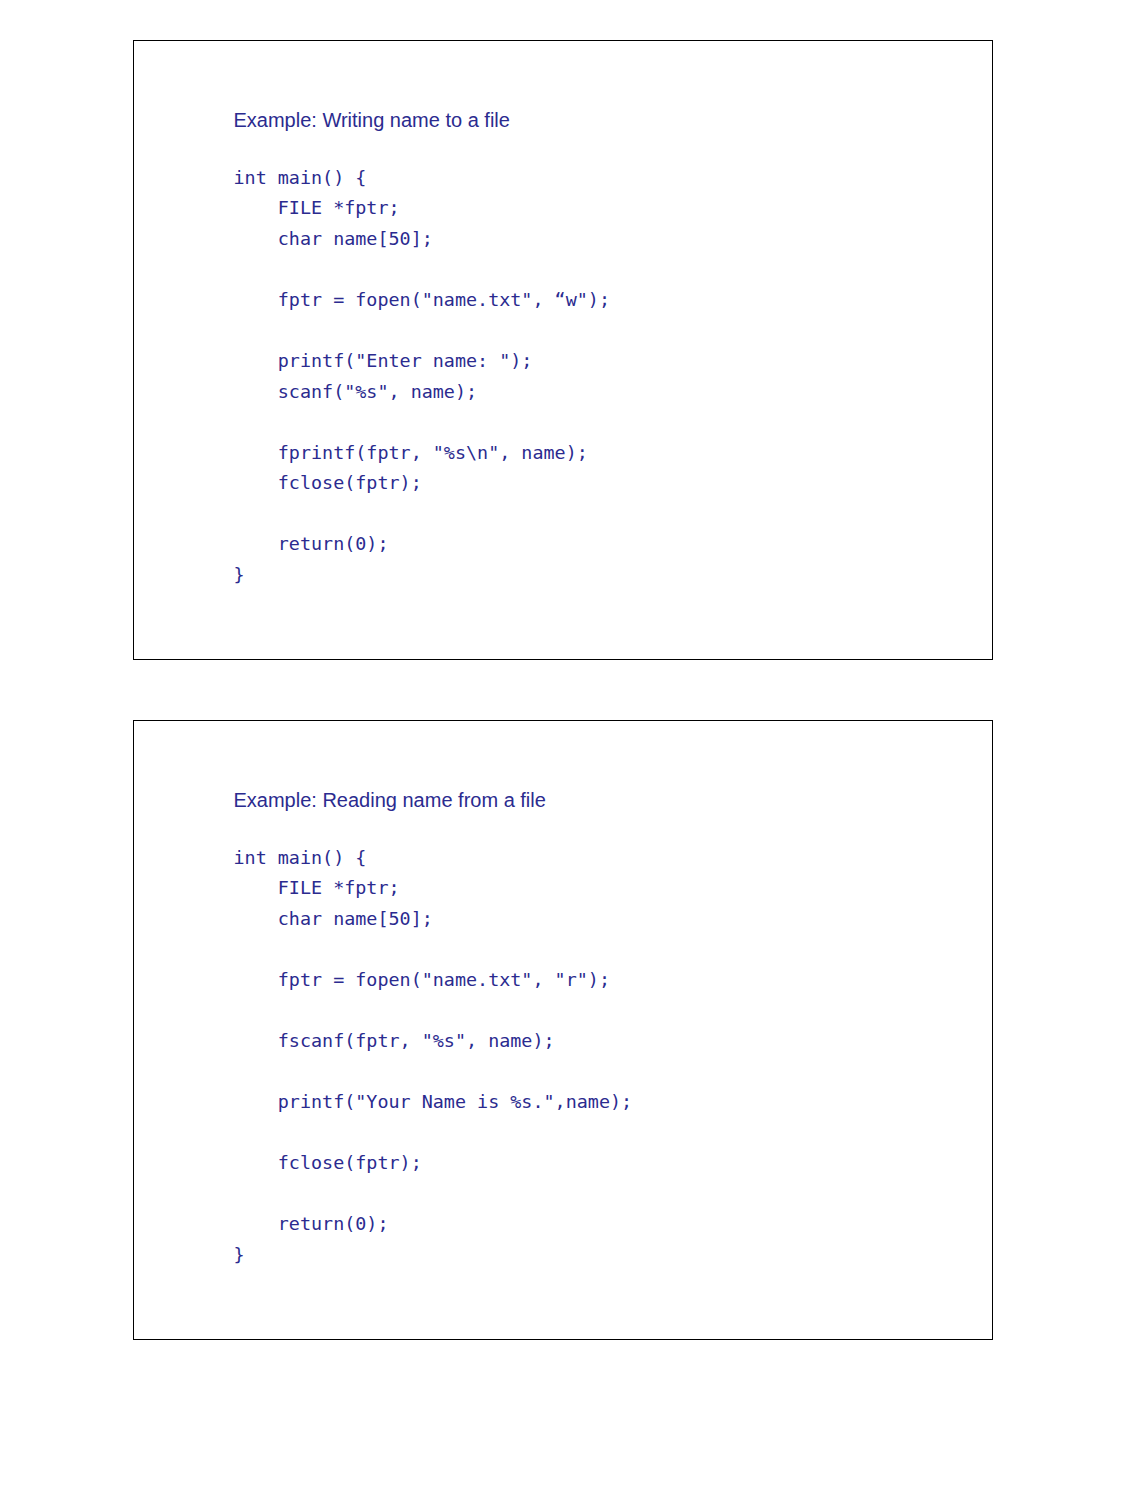Example: Writing name to a file
int main() {
    FILE *fptr;
    char name[50];

    fptr = fopen("name.txt", “w");

    printf("Enter name: ");
    scanf("%s", name);

    fprintf(fptr, "%s\n", name);
    fclose(fptr);

    return(0);
}
Example: Reading name from a file
int main() {
    FILE *fptr;
    char name[50];

    fptr = fopen("name.txt", "r");

    fscanf(fptr, "%s", name);

    printf("Your Name is %s.",name);

    fclose(fptr);

    return(0);
}